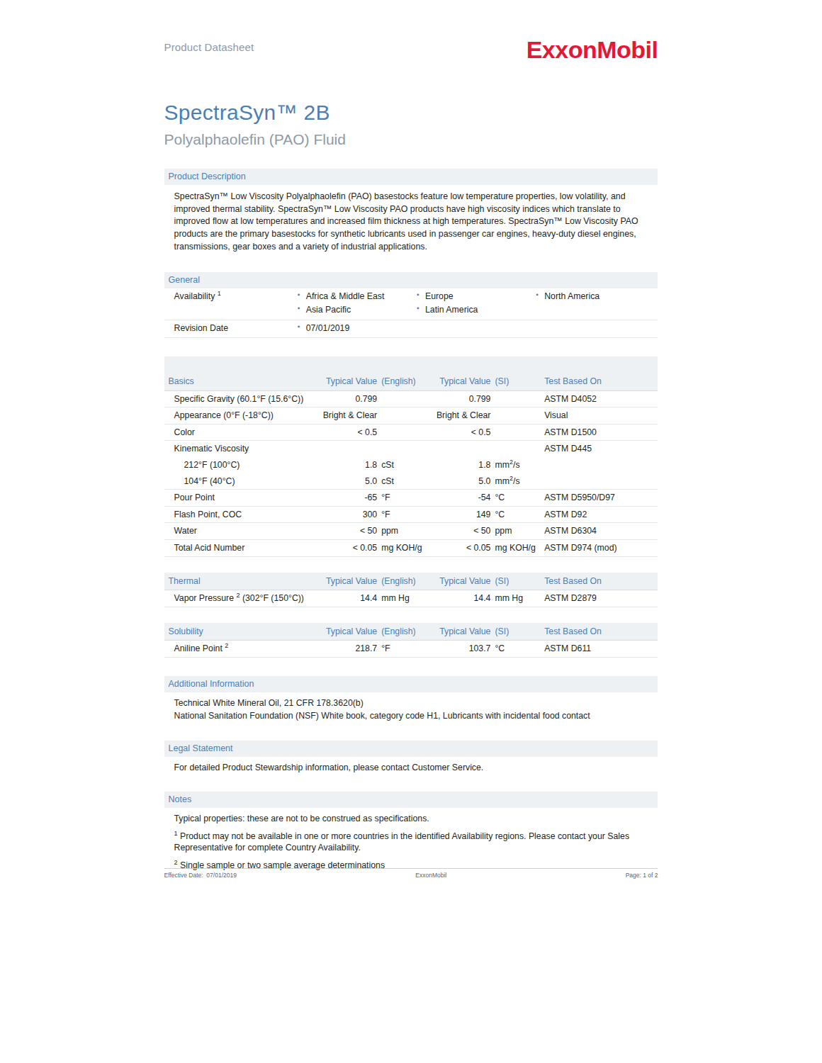Product Datasheet
Exx onMobil
SpectraSyn™ 2B
Polyalphaolefin (PAO) Fluid
Product Description
SpectraSyn™ Low Viscosity Polyalphaolefin (PAO) basestocks feature low temperature properties, low volatility, and improved thermal stability. SpectraSyn™ Low Viscosity PAO products have high viscosity indices which translate to improved flow at low temperatures and increased film thickness at high temperatures. SpectraSyn™ Low Viscosity PAO products are the primary basestocks for synthetic lubricants used in passenger car engines, heavy-duty diesel engines, transmissions, gear boxes and a variety of industrial applications.
General
| Availability 1 | Africa & Middle East Asia Pacific Europe Latin America North America |
| Revision Date | 07/01/2019 |
| Basics | Typical Value | (English) | Typical Value | (SI) | Test Based On |
| --- | --- | --- | --- | --- | --- |
| Specific Gravity (60.1°F (15.6°C)) | 0.799 | | 0.799 | | ASTM D4052 |
| Appearance (0°F (-18°C)) | Bright & Clear | | Bright & Clear | | Visual |
| Color | < 0.5 | | < 0.5 | | ASTM D1500 |
| Kinematic Viscosity | | | | | ASTM D445 |
| 212°F (100°C) | 1.8 | cSt | 1.8 | mm 2 /s | |
| 104°F (40°C) | 5.0 | cSt | 5.0 | mm 2 /s | |
| Pour Point | -65 | °F | -54 | °C | ASTM D5950/D97 |
| Flash Point, COC | 300 | °F | 149 | °C | ASTM D92 |
| Water | < 50 | ppm | < 50 | ppm | ASTM D6304 |
| Total Acid Number | < 0.05 | mg KOH/g | < 0.05 | mg KOH/g | ASTM D974 (mod) |
| Thermal | Typical Value | (English) | Typical Value | (SI) | Test Based On |
| --- | --- | --- | --- | --- | --- |
| Vapor Pressure 2 (302°F (150°C)) | 14.4 | mm Hg | 14.4 | mm Hg | ASTM D2879 |
| Solubility | Typical Value | (English) | Typical Value | (SI) | Test Based On |
| --- | --- | --- | --- | --- | --- |
| Aniline Point 2 | 218.7 | °F | 103.7 | °C | ASTM D611 |
Additional Information
Technical White Mineral Oil, 21 CFR 178.3620(b)
National Sanitation Foundation (NSF) White book, category code H1, Lubricants with incidental food contact
Legal Statement
For detailed Product Stewardship information, please contact Customer Service.
Notes
Typical properties: these are not to be construed as specifications.
1 Product may not be available in one or more countries in the identified Availability regions. Please contact your Sales Representative for complete Country Availability.
2 Single sample or two sample average determinations
Effective Date: 07/01/2019
ExxonMobil
Page: 1 of 2